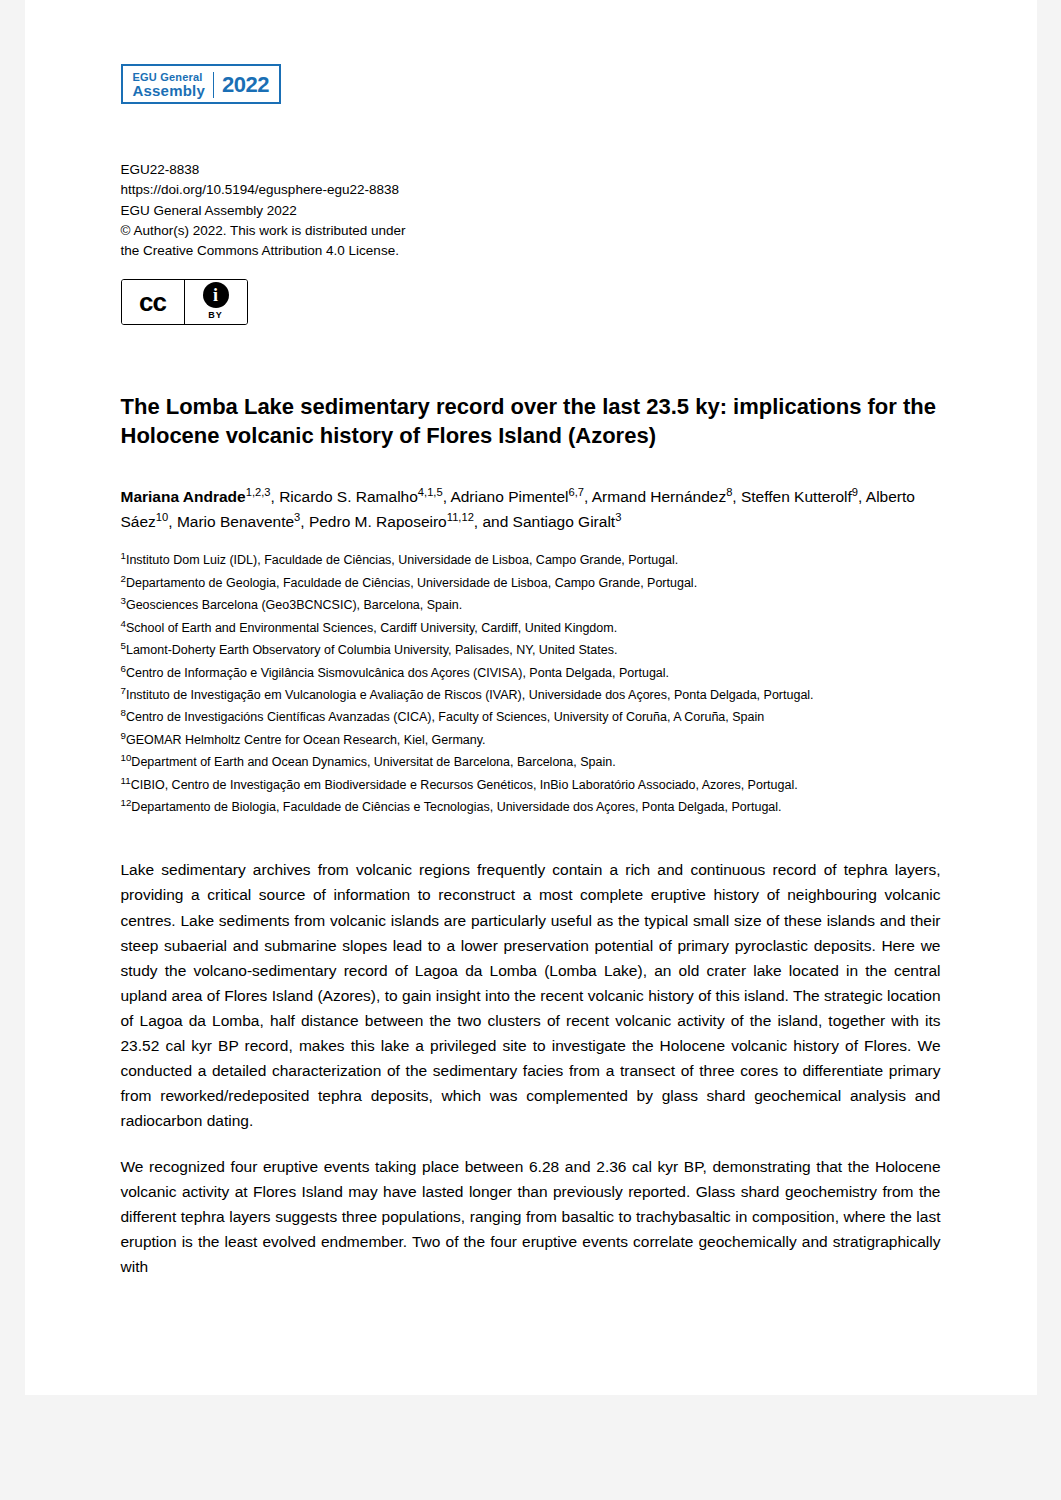EGU GeneralAssembly 2022
EGU22-8838
https://doi.org/10.5194/egusphere-egu22-8838
EGU General Assembly 2022
© Author(s) 2022. This work is distributed under
the Creative Commons Attribution 4.0 License.
| cc | i BY |
The Lomba Lake sedimentary record over the last 23.5 ky: implications for the Holocene volcanic history of Flores Island (Azores)
Mariana Andrade1,2,3, Ricardo S. Ramalho4,1,5, Adriano Pimentel6,7, Armand Hernández8, Steffen Kutterolf9, Alberto Sáez10, Mario Benavente3, Pedro M. Raposeiro11,12, and Santiago Giralt3
1 Instituto Dom Luiz (IDL), Faculdade de Ciências, Universidade de Lisboa, Campo Grande, Portugal.
2 Departamento de Geologia, Faculdade de Ciências, Universidade de Lisboa, Campo Grande, Portugal.
3 Geosciences Barcelona (Geo3BCNCSIC), Barcelona, Spain.
4 School of Earth and Environmental Sciences, Cardiff University, Cardiff, United Kingdom.
5 Lamont-Doherty Earth Observatory of Columbia University, Palisades, NY, United States.
6 Centro de Informação e Vigilância Sismovulcânica dos Açores (CIVISA), Ponta Delgada, Portugal.
7 Instituto de Investigação em Vulcanologia e Avaliação de Riscos (IVAR), Universidade dos Açores, Ponta Delgada, Portugal.
8 Centro de Investigacións Científicas Avanzadas (CICA), Faculty of Sciences, University of Coruña, A Coruña, Spain
9 GEOMAR Helmholtz Centre for Ocean Research, Kiel, Germany.
10 Department of Earth and Ocean Dynamics, Universitat de Barcelona, Barcelona, Spain.
11 CIBIO, Centro de Investigação em Biodiversidade e Recursos Genéticos, InBio Laboratório Associado, Azores, Portugal.
12 Departamento de Biologia, Faculdade de Ciências e Tecnologias, Universidade dos Açores, Ponta Delgada, Portugal.
Lake sedimentary archives from volcanic regions frequently contain a rich and continuous record of tephra layers, providing a critical source of information to reconstruct a most complete eruptive history of neighbouring volcanic centres. Lake sediments from volcanic islands are particularly useful as the typical small size of these islands and their steep subaerial and submarine slopes lead to a lower preservation potential of primary pyroclastic deposits. Here we study the volcano-sedimentary record of Lagoa da Lomba (Lomba Lake), an old crater lake located in the central upland area of Flores Island (Azores), to gain insight into the recent volcanic history of this island. The strategic location of Lagoa da Lomba, half distance between the two clusters of recent volcanic activity of the island, together with its 23.52 cal kyr BP record, makes this lake a privileged site to investigate the Holocene volcanic history of Flores. We conducted a detailed characterization of the sedimentary facies from a transect of three cores to differentiate primary from reworked/redeposited tephra deposits, which was complemented by glass shard geochemical analysis and radiocarbon dating.
We recognized four eruptive events taking place between 6.28 and 2.36 cal kyr BP, demonstrating that the Holocene volcanic activity at Flores Island may have lasted longer than previously reported. Glass shard geochemistry from the different tephra layers suggests three populations, ranging from basaltic to trachybasaltic in composition, where the last eruption is the least evolved endmember. Two of the four eruptive events correlate geochemically and stratigraphically with